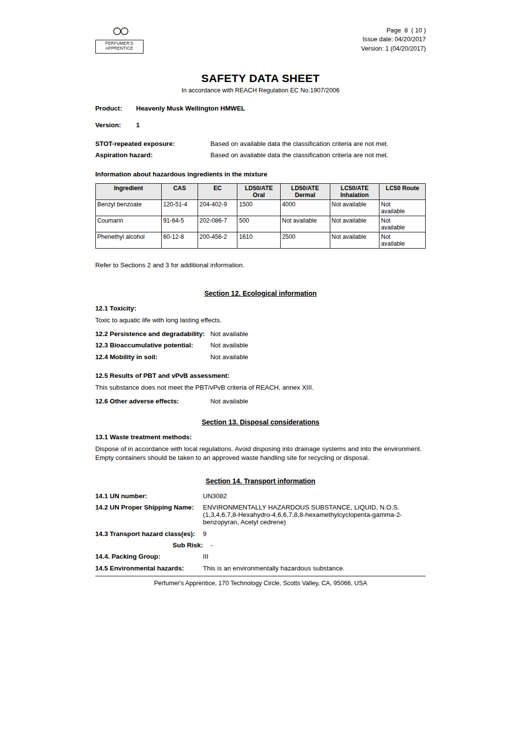○○
PERFUMER'S
APPRENTICE
Page 8 ( 10 )
Issue date: 04/20/2017
Version: 1 (04/20/2017)
SAFETY DATA SHEET
In accordance with REACH Regulation EC No.1907/2006
Product: Heavenly Musk Wellington HMWEL
Version: 1
STOT-repeated exposure:
Based on available data the classification criteria are not met.
Aspiration hazard:
Based on available data the classification criteria are not met.
Information about hazardous ingredients in the mixture
| Ingredient | CAS | EC | LD50/ATE Oral | LD50/ATE Dermal | LC50/ATE Inhalation | LC50 Route |
| --- | --- | --- | --- | --- | --- | --- |
| Benzyl benzoate | 120-51-4 | 204-402-9 | 1500 | 4000 | Not available | Not available |
| Coumarin | 91-64-5 | 202-086-7 | 500 | Not available | Not available | Not available |
| Phenethyl alcohol | 60-12-8 | 200-456-2 | 1610 | 2500 | Not available | Not available |
Refer to Sections 2 and 3 for additional information.
Section 12. Ecological information
12.1 Toxicity:
Toxic to aquatic life with long lasting effects.
12.2 Persistence and degradability:
Not available
12.3 Bioaccumulative potential:
Not available
12.4 Mobility in soil:
Not available
12.5 Results of PBT and vPvB assessment:
This substance does not meet the PBT/vPvB criteria of REACH, annex XIII.
12.6 Other adverse effects:
Not available
Section 13. Disposal considerations
13.1 Waste treatment methods:
Dispose of in accordance with local regulations. Avoid disposing into drainage systems and into the environment. Empty containers should be taken to an approved waste handling site for recycling or disposal.
Section 14. Transport information
14.1 UN number:
UN3082
14.2 UN Proper Shipping Name:
ENVIRONMENTALLY HAZARDOUS SUBSTANCE, LIQUID, N.O.S.
(1,3,4,6,7,8-Hexahydro-4,6,6,7,8,8-hexamethylcyclopenta-gamma-2-benzopyran, Acetyl cedrene)
14.3 Transport hazard class(es):
9
Sub Risk:
-
14.4. Packing Group:
III
14.5 Environmental hazards:
This is an environmentally hazardous substance.
Perfumer's Apprentice, 170 Technology Circle, Scotts Valley, CA, 95066, USA